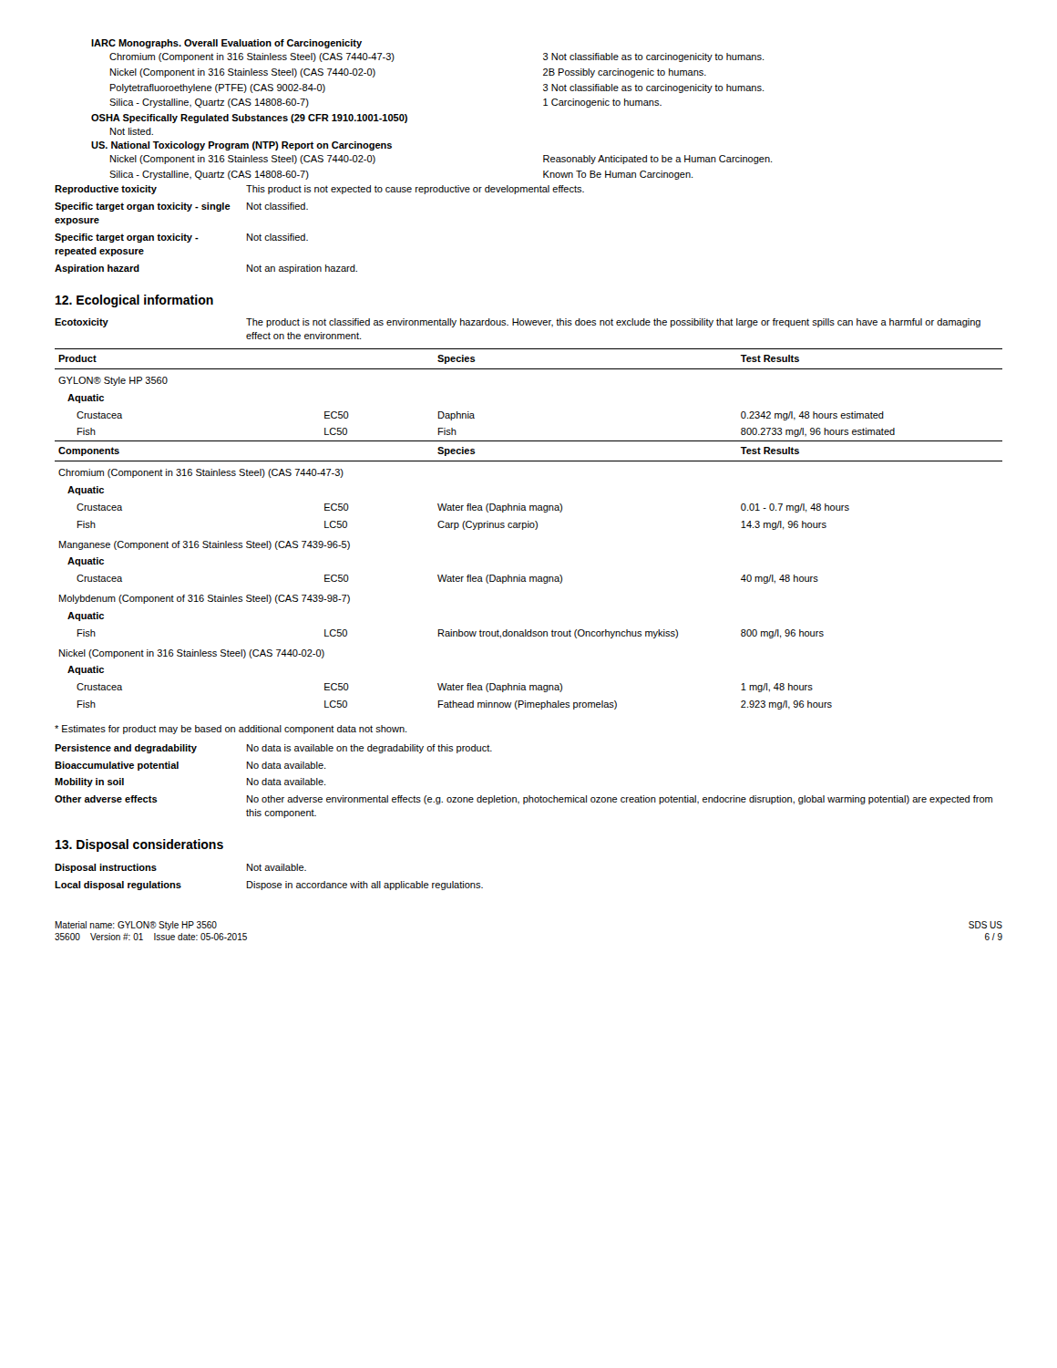IARC Monographs. Overall Evaluation of Carcinogenicity
Chromium (Component in 316 Stainless Steel) (CAS 7440-47-3)
3 Not classifiable as to carcinogenicity to humans.
Nickel (Component in 316 Stainless Steel) (CAS 7440-02-0)
2B Possibly carcinogenic to humans.
Polytetrafluoroethylene (PTFE) (CAS 9002-84-0)
3 Not classifiable as to carcinogenicity to humans.
Silica - Crystalline, Quartz (CAS 14808-60-7)
1 Carcinogenic to humans.
OSHA Specifically Regulated Substances (29 CFR 1910.1001-1050)
Not listed.
US. National Toxicology Program (NTP) Report on Carcinogens
Nickel (Component in 316 Stainless Steel) (CAS 7440-02-0)
Reasonably Anticipated to be a Human Carcinogen.
Silica - Crystalline, Quartz (CAS 14808-60-7)
Known To Be Human Carcinogen.
Reproductive toxicity
This product is not expected to cause reproductive or developmental effects.
Specific target organ toxicity - single exposure
Not classified.
Specific target organ toxicity - repeated exposure
Not classified.
Aspiration hazard
Not an aspiration hazard.
12. Ecological information
Ecotoxicity
The product is not classified as environmentally hazardous. However, this does not exclude the possibility that large or frequent spills can have a harmful or damaging effect on the environment.
| Product | | Species | Test Results |
| --- | --- | --- | --- |
| GYLON® Style HP 3560 |
| Aquatic |
| Crustacea | EC50 | Daphnia | 0.2342 mg/l, 48 hours estimated |
| Fish | LC50 | Fish | 800.2733 mg/l, 96 hours estimated |
| Components | | Species | Test Results |
| Chromium (Component in 316 Stainless Steel) (CAS 7440-47-3) |
| Aquatic |
| Crustacea | EC50 | Water flea (Daphnia magna) | 0.01 - 0.7 mg/l, 48 hours |
| Fish | LC50 | Carp (Cyprinus carpio) | 14.3 mg/l, 96 hours |
| Manganese (Component of 316 Stainless Steel) (CAS 7439-96-5) |
| Aquatic |
| Crustacea | EC50 | Water flea (Daphnia magna) | 40 mg/l, 48 hours |
| Molybdenum (Component of 316 Stainles Steel) (CAS 7439-98-7) |
| Aquatic |
| Fish | LC50 | Rainbow trout,donaldson trout (Oncorhynchus mykiss) | 800 mg/l, 96 hours |
| Nickel (Component in 316 Stainless Steel) (CAS 7440-02-0) |
| Aquatic |
| Crustacea | EC50 | Water flea (Daphnia magna) | 1 mg/l, 48 hours |
| Fish | LC50 | Fathead minnow (Pimephales promelas) | 2.923 mg/l, 96 hours |
* Estimates for product may be based on additional component data not shown.
Persistence and degradability
No data is available on the degradability of this product.
Bioaccumulative potential
No data available.
Mobility in soil
No data available.
Other adverse effects
No other adverse environmental effects (e.g. ozone depletion, photochemical ozone creation potential, endocrine disruption, global warming potential) are expected from this component.
13. Disposal considerations
Disposal instructions
Not available.
Local disposal regulations
Dispose in accordance with all applicable regulations.
Material name: GYLON® Style HP 3560
35600 Version #: 01 Issue date: 05-06-2015
SDS US
6 / 9